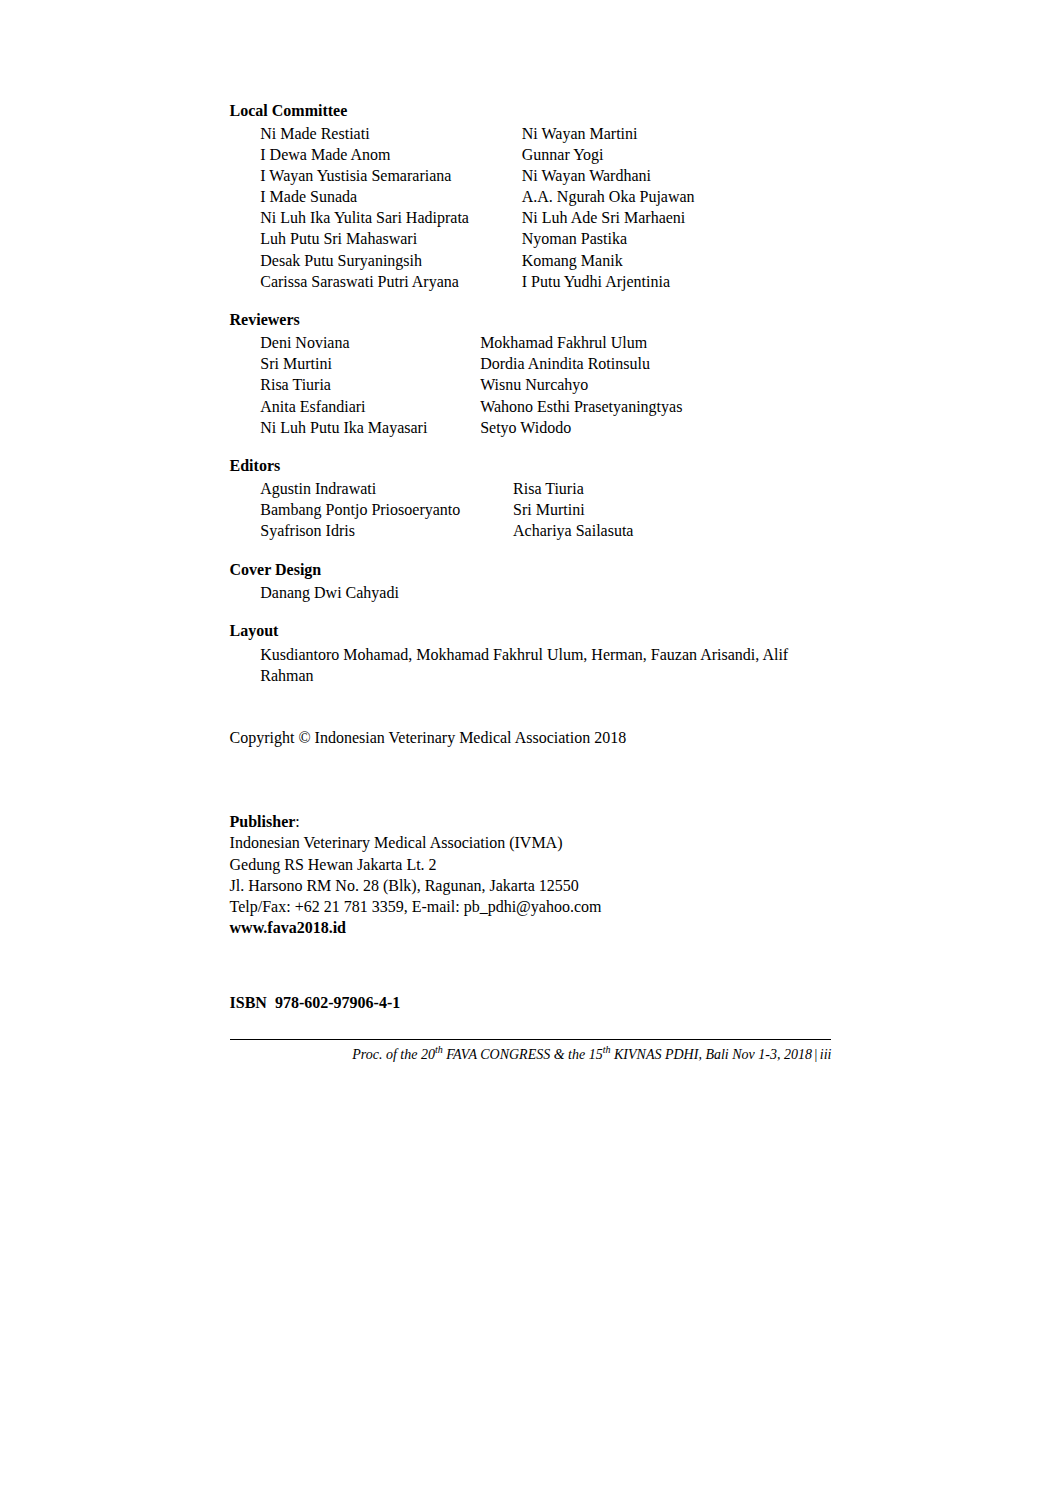Local Committee
| Ni Made Restiati | Ni Wayan Martini |
| I Dewa Made Anom | Gunnar Yogi |
| I Wayan Yustisia Semarariana | Ni Wayan Wardhani |
| I Made Sunada | A.A. Ngurah Oka Pujawan |
| Ni Luh Ika Yulita Sari Hadiprata | Ni Luh Ade Sri Marhaeni |
| Luh Putu Sri Mahaswari | Nyoman Pastika |
| Desak Putu Suryaningsih | Komang Manik |
| Carissa Saraswati Putri Aryana | I Putu Yudhi Arjentinia |
Reviewers
| Deni Noviana | Mokhamad Fakhrul Ulum |
| Sri Murtini | Dordia Anindita Rotinsulu |
| Risa Tiuria | Wisnu Nurcahyo |
| Anita Esfandiari | Wahono Esthi Prasetyaningtyas |
| Ni Luh Putu Ika Mayasari | Setyo Widodo |
Editors
| Agustin Indrawati | Risa Tiuria |
| Bambang Pontjo Priosoeryanto | Sri Murtini |
| Syafrison Idris | Achariya Sailasuta |
Cover Design
Danang Dwi Cahyadi
Layout
Kusdiantoro Mohamad, Mokhamad Fakhrul Ulum, Herman, Fauzan Arisandi, Alif Rahman
Copyright © Indonesian Veterinary Medical Association 2018
Publisher:
Indonesian Veterinary Medical Association (IVMA)
Gedung RS Hewan Jakarta Lt. 2
Jl. Harsono RM No. 28 (Blk), Ragunan, Jakarta 12550
Telp/Fax: +62 21 781 3359, E-mail: pb_pdhi@yahoo.com
www.fava2018.id
ISBN 978-602-97906-4-1
Proc. of the 20th FAVA CONGRESS & the 15th KIVNAS PDHI, Bali Nov 1-3, 2018|iii